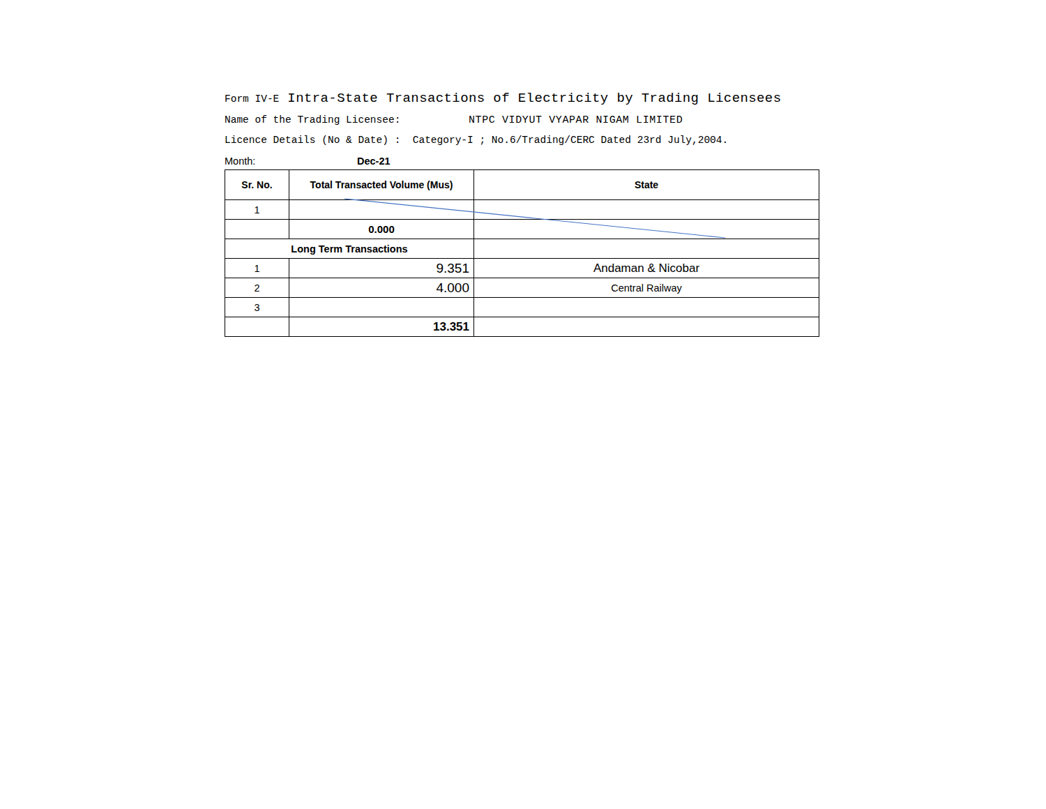Form IV-E Intra-State Transactions of Electricity by Trading Licensees
Name of the Trading Licensee: NTPC VIDYUT VYAPAR NIGAM LIMITED
Licence Details (No & Date) : Category-I ; No.6/Trading/CERC Dated 23rd July,2004.
Month: Dec-21
| Sr. No. | Total Transacted Volume (Mus) | State |
| --- | --- | --- |
| 1 | | |
| | 0.000 | |
| Long Term Transactions | |
| 1 | 9.351 | Andaman & Nicobar |
| 2 | 4.000 | Central Railway |
| 3 | | |
| | 13.351 | |